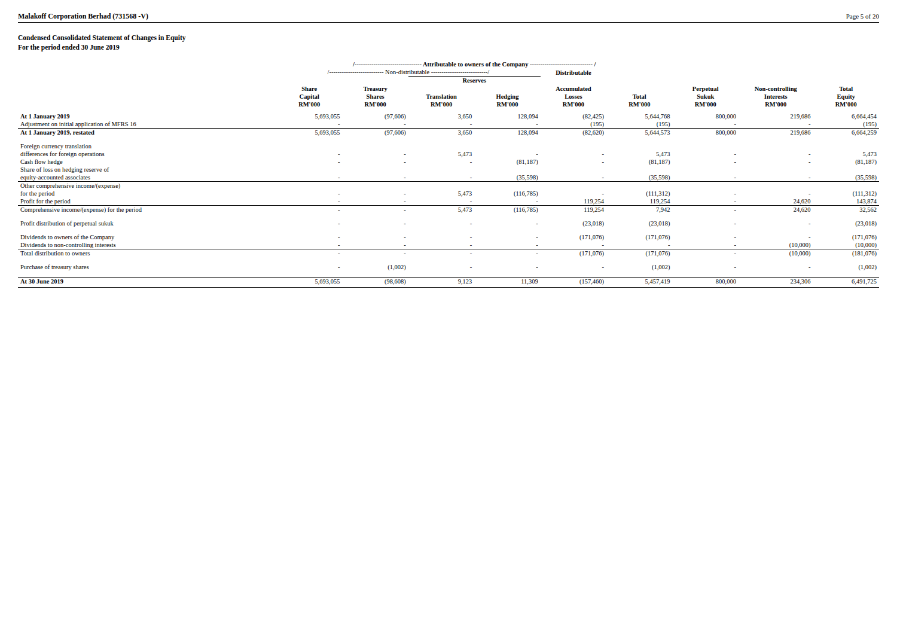Malakoff Corporation Berhad (731568 -V) Page 5 of 20
Condensed Consolidated Statement of Changes in Equity
For the period ended 30 June 2019
| | /-------------------------------- Attributable to owners of the Company ------------------------------ / | | |
| | /-------------------------- Non-distributable ---------------------------/ | Distributable | | | |
| | | | Reserves | | | | |
| | Share Capital RM'000 | Treasury Shares RM'000 | Translation RM'000 | Hedging RM'000 | Accumulated Losses RM'000 | Total RM'000 | Perpetual Sukuk RM'000 | Non-controlling Interests RM'000 | Total Equity RM'000 |
| At 1 January 2019 | 5,693,055 | (97,606) | 3,650 | 128,094 | (82,425) | 5,644,768 | 800,000 | 219,686 | 6,664,454 |
| Adjustment on initial application of MFRS 16 | - | - | - | - | (195) | (195) | - | - | (195) |
| At 1 January 2019, restated | 5,693,055 | (97,606) | 3,650 | 128,094 | (82,620) | 5,644,573 | 800,000 | 219,686 | 6,664,259 |
| Foreign currency translation | |
| differences for foreign operations | - | - | 5,473 | - | - | 5,473 | - | - | 5,473 |
| Cash flow hedge | - | - | - | (81,187) | - | (81,187) | - | - | (81,187) |
| Share of loss on hedging reserve of | |
| equity-accounted associates | - | - | - | (35,598) | - | (35,598) | - | - | (35,598) |
| Other comprehensive income/(expense) | | | | | | | | | |
| for the period | - | - | 5,473 | (116,785) | - | (111,312) | - | - | (111,312) |
| Profit for the period | - | - | - | - | 119,254 | 119,254 | - | 24,620 | 143,874 |
| Comprehensive income/(expense) for the period | - | - | 5,473 | (116,785) | 119,254 | 7,942 | - | 24,620 | 32,562 |
| Profit distribution of perpetual sukuk | - | - | - | - | (23,018) | (23,018) | - | - | (23,018) |
| Dividends to owners of the Company | - | - | - | - | (171,076) | (171,076) | - | - | (171,076) |
| Dividends to non-controlling interests | - | - | - | - | - | - | - | (10,000) | (10,000) |
| Total distribution to owners | - | - | - | - | (171,076) | (171,076) | - | (10,000) | (181,076) |
| Purchase of treasury shares | - | (1,002) | - | - | - | (1,002) | - | - | (1,002) |
| At 30 June 2019 | 5,693,055 | (98,608) | 9,123 | 11,309 | (157,460) | 5,457,419 | 800,000 | 234,306 | 6,491,725 |